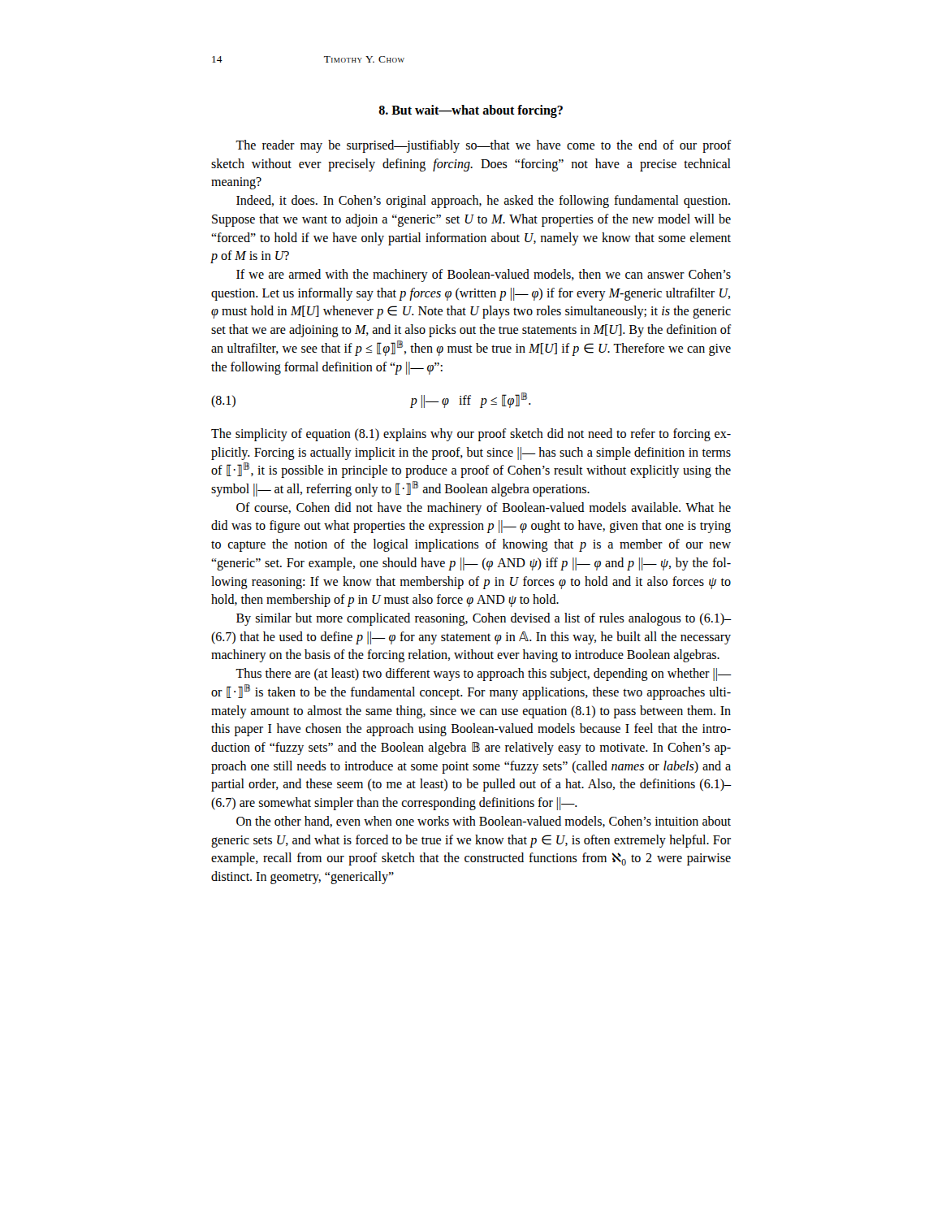14 Timothy Y. Chow
8. But wait—what about forcing?
The reader may be surprised—justifiably so—that we have come to the end of our proof sketch without ever precisely defining forcing. Does “forcing” not have a precise technical meaning?
Indeed, it does. In Cohen’s original approach, he asked the following fundamental question. Suppose that we want to adjoin a “generic” set U to M. What properties of the new model will be “forced” to hold if we have only partial information about U, namely we know that some element p of M is in U?
If we are armed with the machinery of Boolean-valued models, then we can answer Cohen’s question. Let us informally say that p forces φ (written p ||― φ) if for every M-generic ultrafilter U, φ must hold in M[U] whenever p ∈ U. Note that U plays two roles simultaneously; it is the generic set that we are adjoining to M, and it also picks out the true statements in M[U]. By the definition of an ultrafilter, we see that if p ≤ ⟦φ⟧𝔹, then φ must be true in M[U] if p ∈ U. Therefore we can give the following formal definition of “p ||― φ”:
(8.1) p ||― φ iff p ≤ ⟦φ⟧𝔹.
The simplicity of equation (8.1) explains why our proof sketch did not need to refer to forcing explicitly. Forcing is actually implicit in the proof, but since ||― has such a simple definition in terms of ⟦·⟧𝔹, it is possible in principle to produce a proof of Cohen’s result without explicitly using the symbol ||― at all, referring only to ⟦·⟧𝔹 and Boolean algebra operations.
Of course, Cohen did not have the machinery of Boolean-valued models available. What he did was to figure out what properties the expression p ||― φ ought to have, given that one is trying to capture the notion of the logical implications of knowing that p is a member of our new “generic” set. For example, one should have p ||― (φ AND ψ) iff p ||― φ and p ||― ψ, by the following reasoning: If we know that membership of p in U forces φ to hold and it also forces ψ to hold, then membership of p in U must also force φ AND ψ to hold.
By similar but more complicated reasoning, Cohen devised a list of rules analogous to (6.1)–(6.7) that he used to define p ||― φ for any statement φ in 𝔸. In this way, he built all the necessary machinery on the basis of the forcing relation, without ever having to introduce Boolean algebras.
Thus there are (at least) two different ways to approach this subject, depending on whether ||― or ⟦·⟧𝔹 is taken to be the fundamental concept. For many applications, these two approaches ultimately amount to almost the same thing, since we can use equation (8.1) to pass between them. In this paper I have chosen the approach using Boolean-valued models because I feel that the introduction of “fuzzy sets” and the Boolean algebra 𝔹 are relatively easy to motivate. In Cohen’s approach one still needs to introduce at some point some “fuzzy sets” (called names or labels) and a partial order, and these seem (to me at least) to be pulled out of a hat. Also, the definitions (6.1)–(6.7) are somewhat simpler than the corresponding definitions for ||―.
On the other hand, even when one works with Boolean-valued models, Cohen’s intuition about generic sets U, and what is forced to be true if we know that p ∈ U, is often extremely helpful. For example, recall from our proof sketch that the constructed functions from ℵ0 to 2 were pairwise distinct. In geometry, “generically”